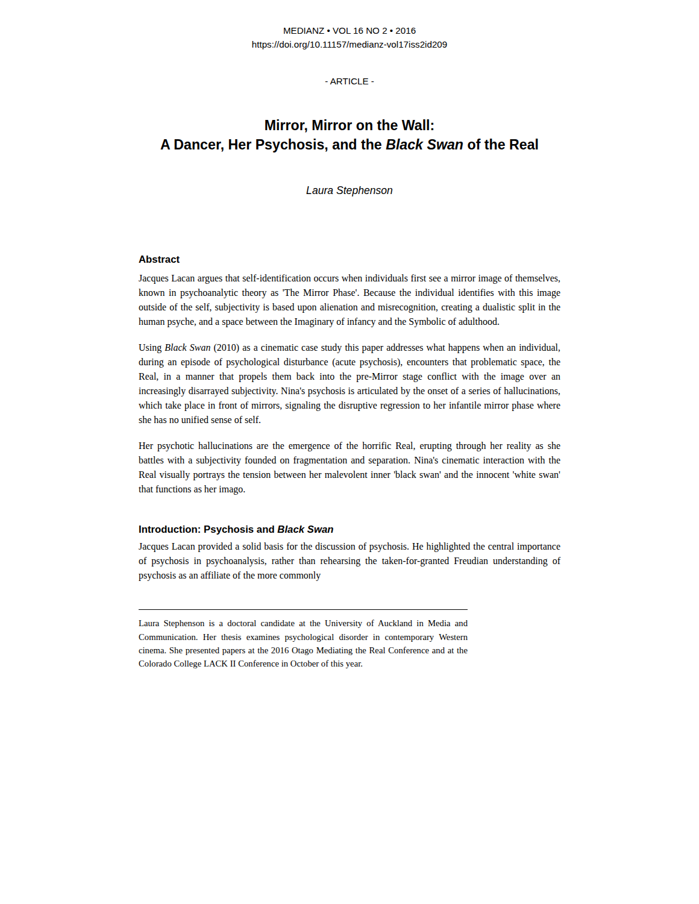MEDIANZ • VOL 16 NO 2 • 2016
https://doi.org/10.11157/medianz-vol17iss2id209
- ARTICLE -
Mirror, Mirror on the Wall:
A Dancer, Her Psychosis, and the Black Swan of the Real
Laura Stephenson
Abstract
Jacques Lacan argues that self-identification occurs when individuals first see a mirror image of themselves, known in psychoanalytic theory as 'The Mirror Phase'. Because the individual identifies with this image outside of the self, subjectivity is based upon alienation and misrecognition, creating a dualistic split in the human psyche, and a space between the Imaginary of infancy and the Symbolic of adulthood.
Using Black Swan (2010) as a cinematic case study this paper addresses what happens when an individual, during an episode of psychological disturbance (acute psychosis), encounters that problematic space, the Real, in a manner that propels them back into the pre-Mirror stage conflict with the image over an increasingly disarrayed subjectivity. Nina's psychosis is articulated by the onset of a series of hallucinations, which take place in front of mirrors, signaling the disruptive regression to her infantile mirror phase where she has no unified sense of self.
Her psychotic hallucinations are the emergence of the horrific Real, erupting through her reality as she battles with a subjectivity founded on fragmentation and separation. Nina's cinematic interaction with the Real visually portrays the tension between her malevolent inner 'black swan' and the innocent 'white swan' that functions as her imago.
Introduction: Psychosis and Black Swan
Jacques Lacan provided a solid basis for the discussion of psychosis. He highlighted the central importance of psychosis in psychoanalysis, rather than rehearsing the taken-for-granted Freudian understanding of psychosis as an affiliate of the more commonly
Laura Stephenson is a doctoral candidate at the University of Auckland in Media and Communication. Her thesis examines psychological disorder in contemporary Western cinema. She presented papers at the 2016 Otago Mediating the Real Conference and at the Colorado College LACK II Conference in October of this year.